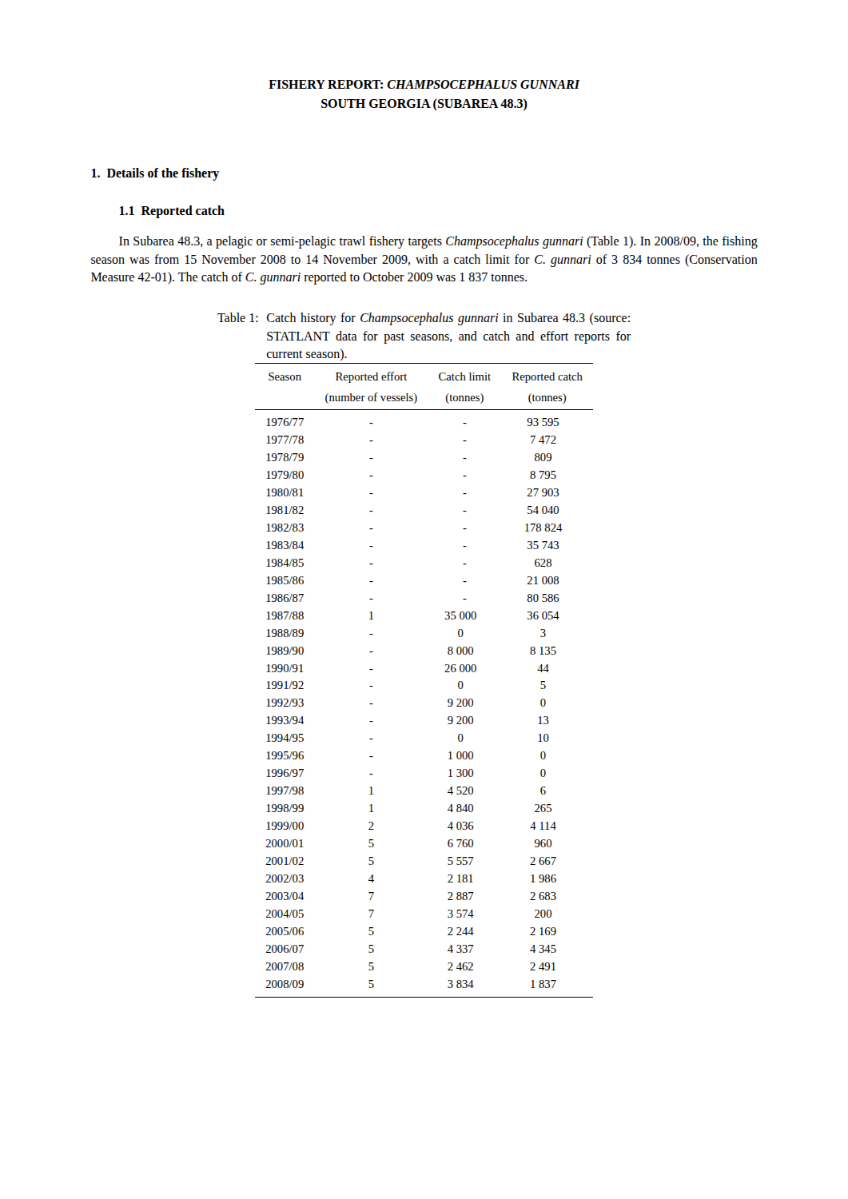Fishery Report: Champsocephalus gunnari
South Georgia (Subarea 48.3)
1. Details of the fishery
1.1 Reported catch
In Subarea 48.3, a pelagic or semi-pelagic trawl fishery targets Champsocephalus gunnari (Table 1). In 2008/09, the fishing season was from 15 November 2008 to 14 November 2009, with a catch limit for C. gunnari of 3 834 tonnes (Conservation Measure 42-01). The catch of C. gunnari reported to October 2009 was 1 837 tonnes.
Table 1:
Catch history for Champsocephalus gunnari in Subarea 48.3 (source: STATLANT data for past seasons, and catch and effort reports for current season).
| Season | Reported effort | Catch limit | Reported catch |
| --- | --- | --- | --- |
| | (number of vessels) | (tonnes) | (tonnes) |
| 1976/77 | - | - | 93 595 |
| 1977/78 | - | - | 7 472 |
| 1978/79 | - | - | 809 |
| 1979/80 | - | - | 8 795 |
| 1980/81 | - | - | 27 903 |
| 1981/82 | - | - | 54 040 |
| 1982/83 | - | - | 178 824 |
| 1983/84 | - | - | 35 743 |
| 1984/85 | - | - | 628 |
| 1985/86 | - | - | 21 008 |
| 1986/87 | - | - | 80 586 |
| 1987/88 | 1 | 35 000 | 36 054 |
| 1988/89 | - | 0 | 3 |
| 1989/90 | - | 8 000 | 8 135 |
| 1990/91 | - | 26 000 | 44 |
| 1991/92 | - | 0 | 5 |
| 1992/93 | - | 9 200 | 0 |
| 1993/94 | - | 9 200 | 13 |
| 1994/95 | - | 0 | 10 |
| 1995/96 | - | 1 000 | 0 |
| 1996/97 | - | 1 300 | 0 |
| 1997/98 | 1 | 4 520 | 6 |
| 1998/99 | 1 | 4 840 | 265 |
| 1999/00 | 2 | 4 036 | 4 114 |
| 2000/01 | 5 | 6 760 | 960 |
| 2001/02 | 5 | 5 557 | 2 667 |
| 2002/03 | 4 | 2 181 | 1 986 |
| 2003/04 | 7 | 2 887 | 2 683 |
| 2004/05 | 7 | 3 574 | 200 |
| 2005/06 | 5 | 2 244 | 2 169 |
| 2006/07 | 5 | 4 337 | 4 345 |
| 2007/08 | 5 | 2 462 | 2 491 |
| 2008/09 | 5 | 3 834 | 1 837 |